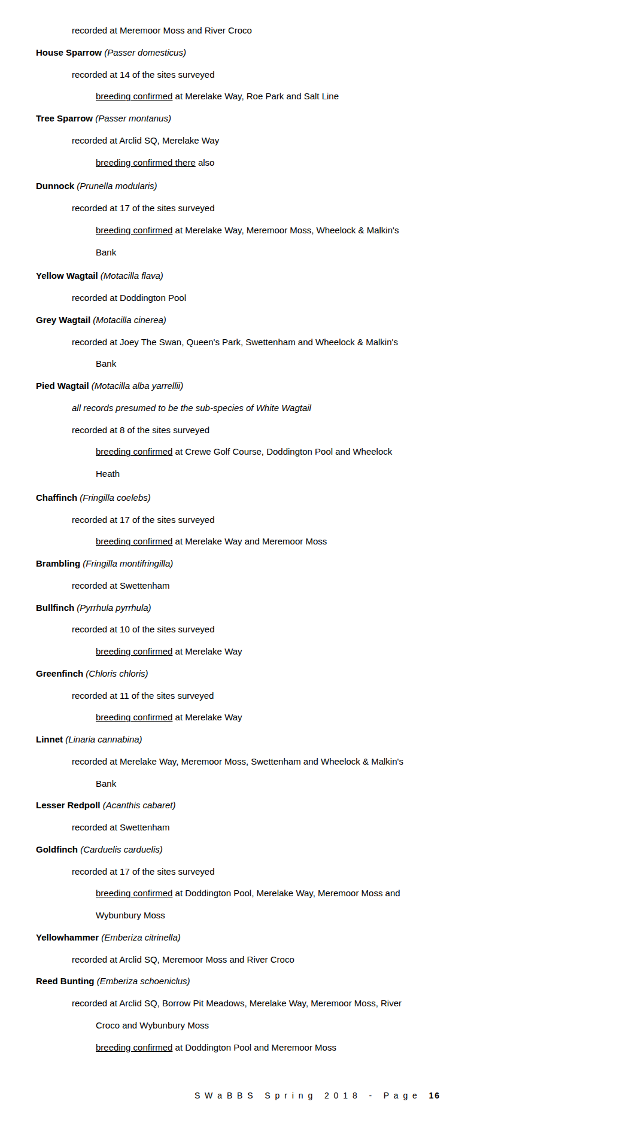recorded at Meremoor Moss and River Croco
House Sparrow (Passer domesticus)
recorded at 14 of the sites surveyed
breeding confirmed at Merelake Way, Roe Park and Salt Line
Tree Sparrow (Passer montanus)
recorded at Arclid SQ, Merelake Way
breeding confirmed there also
Dunnock (Prunella modularis)
recorded at 17 of the sites surveyed
breeding confirmed at Merelake Way, Meremoor Moss, Wheelock & Malkin's
Bank
Yellow Wagtail (Motacilla flava)
recorded at Doddington Pool
Grey Wagtail (Motacilla cinerea)
recorded at Joey The Swan, Queen's Park, Swettenham and Wheelock & Malkin's
Bank
Pied Wagtail (Motacilla alba yarrellii)
all records presumed to be the sub-species of White Wagtail
recorded at 8 of the sites surveyed
breeding confirmed at Crewe Golf Course, Doddington Pool and Wheelock
Heath
Chaffinch (Fringilla coelebs)
recorded at 17 of the sites surveyed
breeding confirmed at Merelake Way and Meremoor Moss
Brambling (Fringilla montifringilla)
recorded at Swettenham
Bullfinch (Pyrrhula pyrrhula)
recorded at 10 of the sites surveyed
breeding confirmed at Merelake Way
Greenfinch (Chloris chloris)
recorded at 11 of the sites surveyed
breeding confirmed at Merelake Way
Linnet (Linaria cannabina)
recorded at Merelake Way, Meremoor Moss, Swettenham and Wheelock & Malkin's
Bank
Lesser Redpoll (Acanthis cabaret)
recorded at Swettenham
Goldfinch (Carduelis carduelis)
recorded at 17 of the sites surveyed
breeding confirmed at Doddington Pool, Merelake Way, Meremoor Moss and
Wybunbury Moss
Yellowhammer (Emberiza citrinella)
recorded at Arclid SQ, Meremoor Moss and River Croco
Reed Bunting (Emberiza schoeniclus)
recorded at Arclid SQ, Borrow Pit Meadows, Merelake Way, Meremoor Moss, River
Croco and Wybunbury Moss
breeding confirmed at Doddington Pool and Meremoor Moss
S W a B B S S p r i n g 2 0 1 8 - P a g e 16